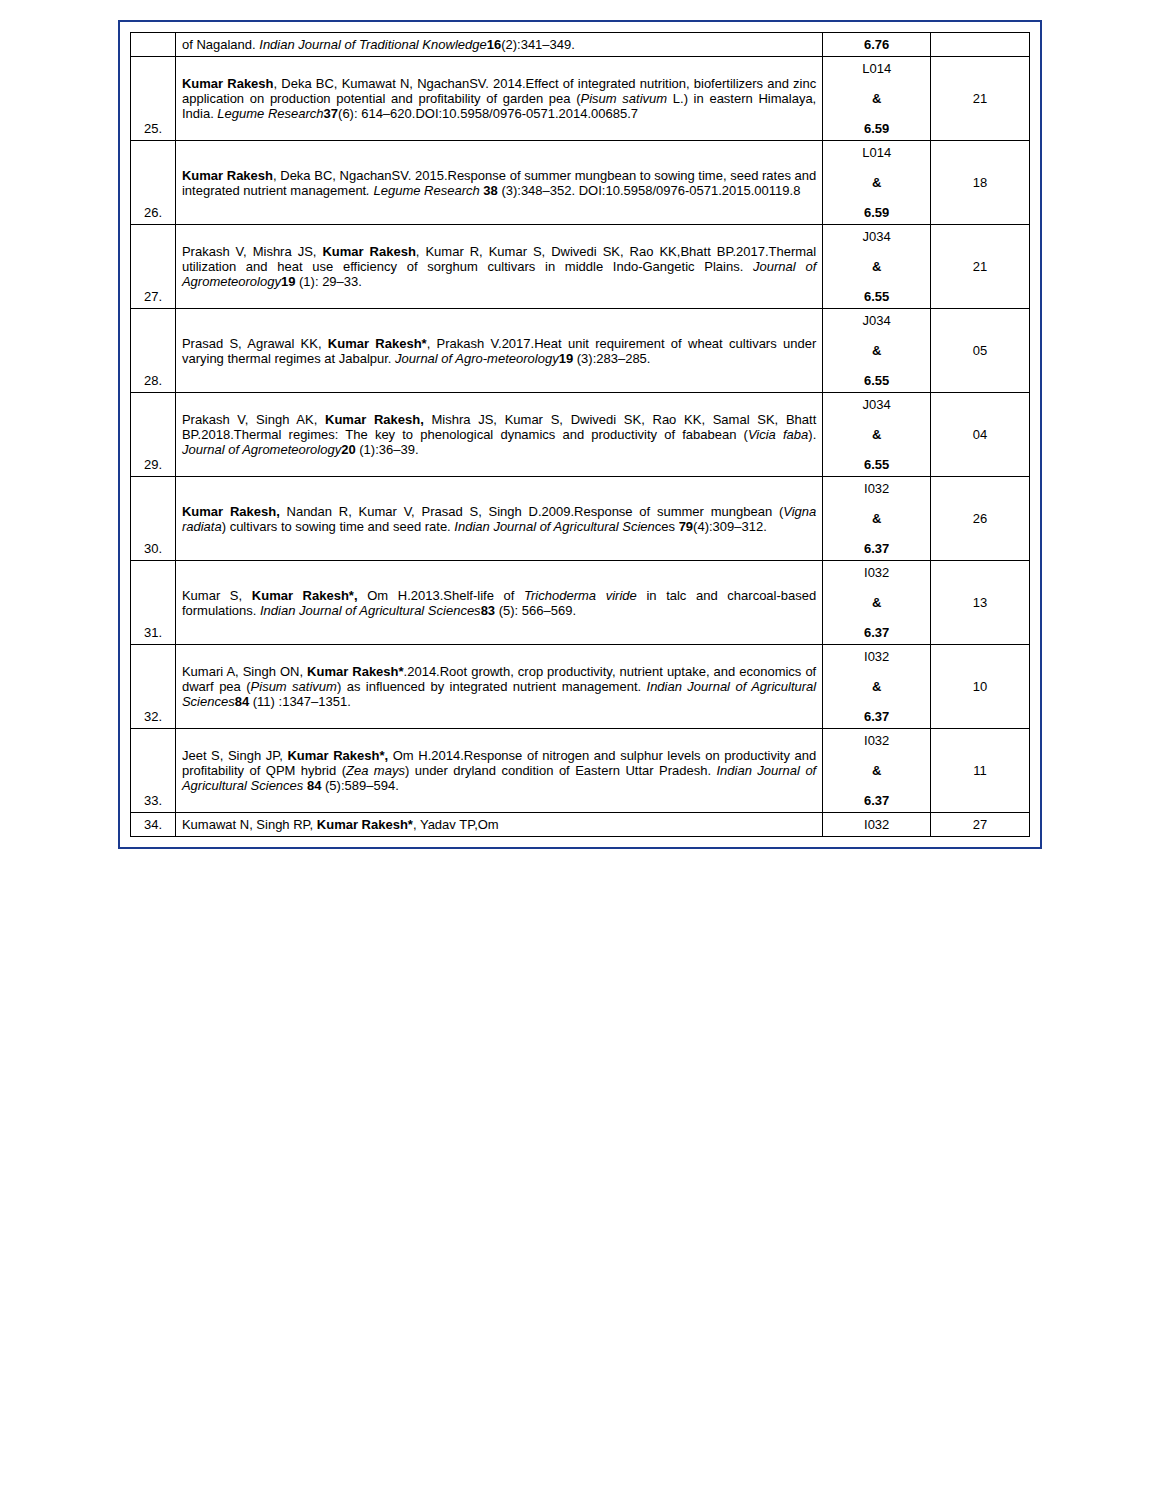| | of Nagaland. Indian Journal of Traditional Knowledge 16 (2):341–349. | 6.76 | |
| 25. | Kumar Rakesh , Deka BC, Kumawat N, NgachanSV. 2014.Effect of integrated nutrition, biofertilizers and zinc application on production potential and profitability of garden pea ( Pisum sativum L.) in eastern Himalaya, India. Legume Research 37 (6): 614–620.DOI:10.5958/0976-0571.2014.00685.7 | L014 & 6.59 | 21 |
| 26. | Kumar Rakesh , Deka BC, NgachanSV. 2015.Response of summer mungbean to sowing time, seed rates and integrated nutrient management . Legume Research 38 (3):348–352. DOI:10.5958/0976-0571.2015.00119.8 | L014 & 6.59 | 18 |
| 27. | Prakash V, Mishra JS, Kumar Rakesh , Kumar R, Kumar S, Dwivedi SK, Rao KK,Bhatt BP.2017.Thermal utilization and heat use efficiency of sorghum cultivars in middle Indo-Gangetic Plains. Journal of Agrometeorology 19 (1): 29–33. | J034 & 6.55 | 21 |
| 28. | Prasad S, Agrawal KK, Kumar Rakesh* , Prakash V.2017.Heat unit requirement of wheat cultivars under varying thermal regimes at Jabalpur. Journal of Agro-meteorology 19 (3):283–285. | J034 & 6.55 | 05 |
| 29. | Prakash V, Singh AK, Kumar Rakesh, Mishra JS, Kumar S, Dwivedi SK, Rao KK, Samal SK, Bhatt BP.2018.Thermal regimes: The key to phenological dynamics and productivity of fababean ( Vicia faba ). Journal of Agrometeorology 20 (1):36–39. | J034 & 6.55 | 04 |
| 30. | Kumar Rakesh, Nandan R, Kumar V, Prasad S, Singh D.2009.Response of summer mungbean ( Vigna radiata ) cultivars to sowing time and seed rate. Indian Journal of Agricultural Scien ces 79 (4):309–312. | I032 & 6.37 | 26 |
| 31. | Kumar S, Kumar Rakesh*, Om H.2013.Shelf-life of Trichoderma viride in talc and charcoal-based formulations. Indian Journal of Agricultural Sciences 83 (5): 566–569. | I032 & 6.37 | 13 |
| 32. | Kumari A, Singh ON, Kumar Rakesh* .2014.Root growth, crop productivity, nutrient uptake, and economics of dwarf pea ( Pisum sativum ) as influenced by integrated nutrient management. Indian Journal of Agricultural Sciences 84 (11) :1347–1351. | I032 & 6.37 | 10 |
| 33. | Jeet S, Singh JP, Kumar Rakesh*, Om H.2014.Response of nitrogen and sulphur levels on productivity and profitability of QPM hybrid ( Zea mays ) under dryland condition of Eastern Uttar Pradesh. Indian Journal of Agricultural Sciences 84 (5):589–594. | I032 & 6.37 | 11 |
| 34. | Kumawat N, Singh RP, Kumar Rakesh* , Yadav TP,Om | I032 | 27 |